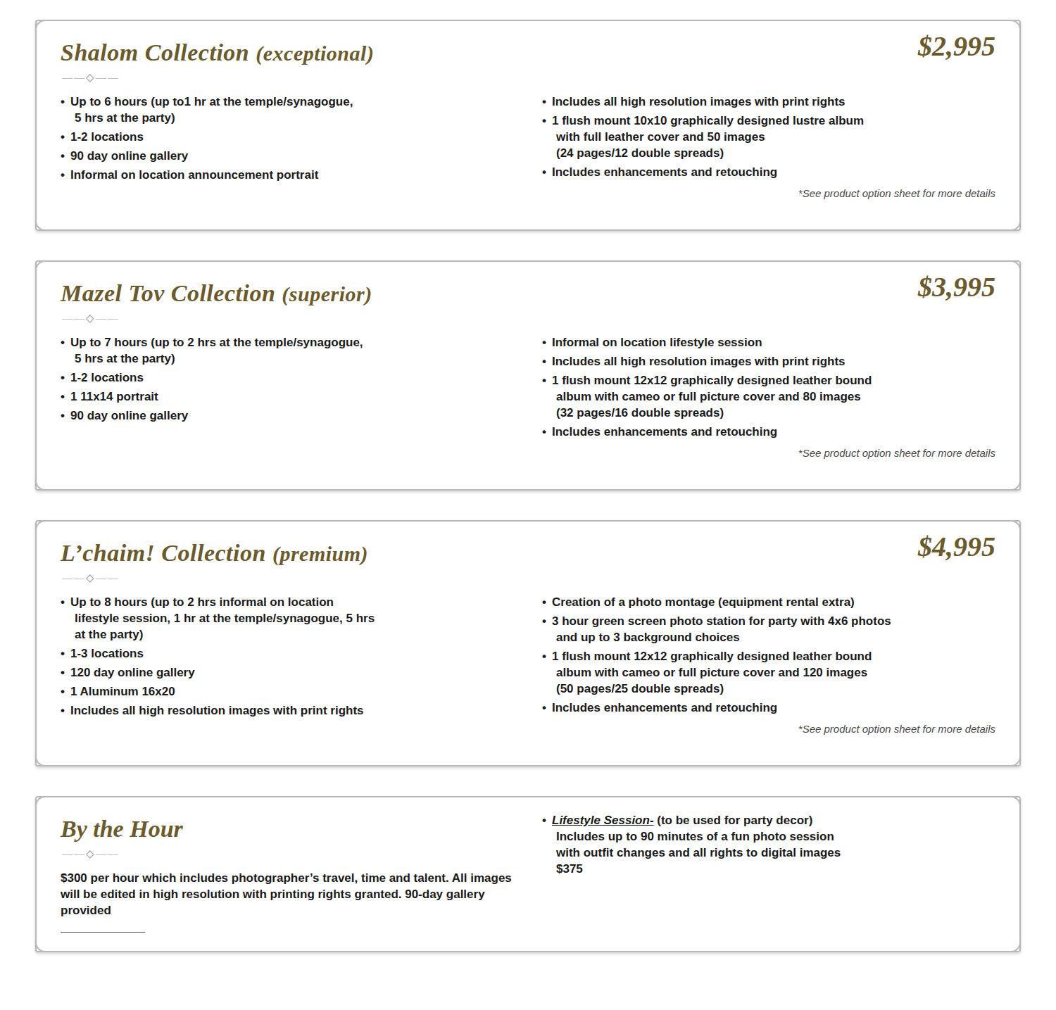$2,995
Shalom Collection (exceptional)
——◇——
Up to 6 hours (up to1 hr at the temple/synagogue,5 hrs at the party)
1-2 locations
90 day online gallery
Informal on location announcement portrait
Includes all high resolution images with print rights
1 flush mount 10x10 graphically designed lustre albumwith full leather cover and 50 images(24 pages/12 double spreads)
Includes enhancements and retouching
*See product option sheet for more details
$3,995
Mazel Tov Collection (superior)
——◇——
Up to 7 hours (up to 2 hrs at the temple/synagogue,5 hrs at the party)
1-2 locations
1 11x14 portrait
90 day online gallery
Informal on location lifestyle session
Includes all high resolution images with print rights
1 flush mount 12x12 graphically designed leather boundalbum with cameo or full picture cover and 80 images(32 pages/16 double spreads)
Includes enhancements and retouching
*See product option sheet for more details
$4,995
L’chaim! Collection (premium)
——◇——
Up to 8 hours (up to 2 hrs informal on locationlifestyle session, 1 hr at the temple/synagogue, 5 hrs at the party)
1-3 locations
120 day online gallery
1 Aluminum 16x20
Includes all high resolution images with print rights
Creation of a photo montage (equipment rental extra)
3 hour green screen photo station for party with 4x6 photosand up to 3 background choices
1 flush mount 12x12 graphically designed leather boundalbum with cameo or full picture cover and 120 images(50 pages/25 double spreads)
Includes enhancements and retouching
*See product option sheet for more details
By the Hour
——◇——
$300 per hour which includes photographer’s travel, time and talent. All images will be edited in high resolution with printing rights granted. 90-day gallery provided
Lifestyle Session- (to be used for party decor)Includes up to 90 minutes of a fun photo session with outfit changes and all rights to digital images$375